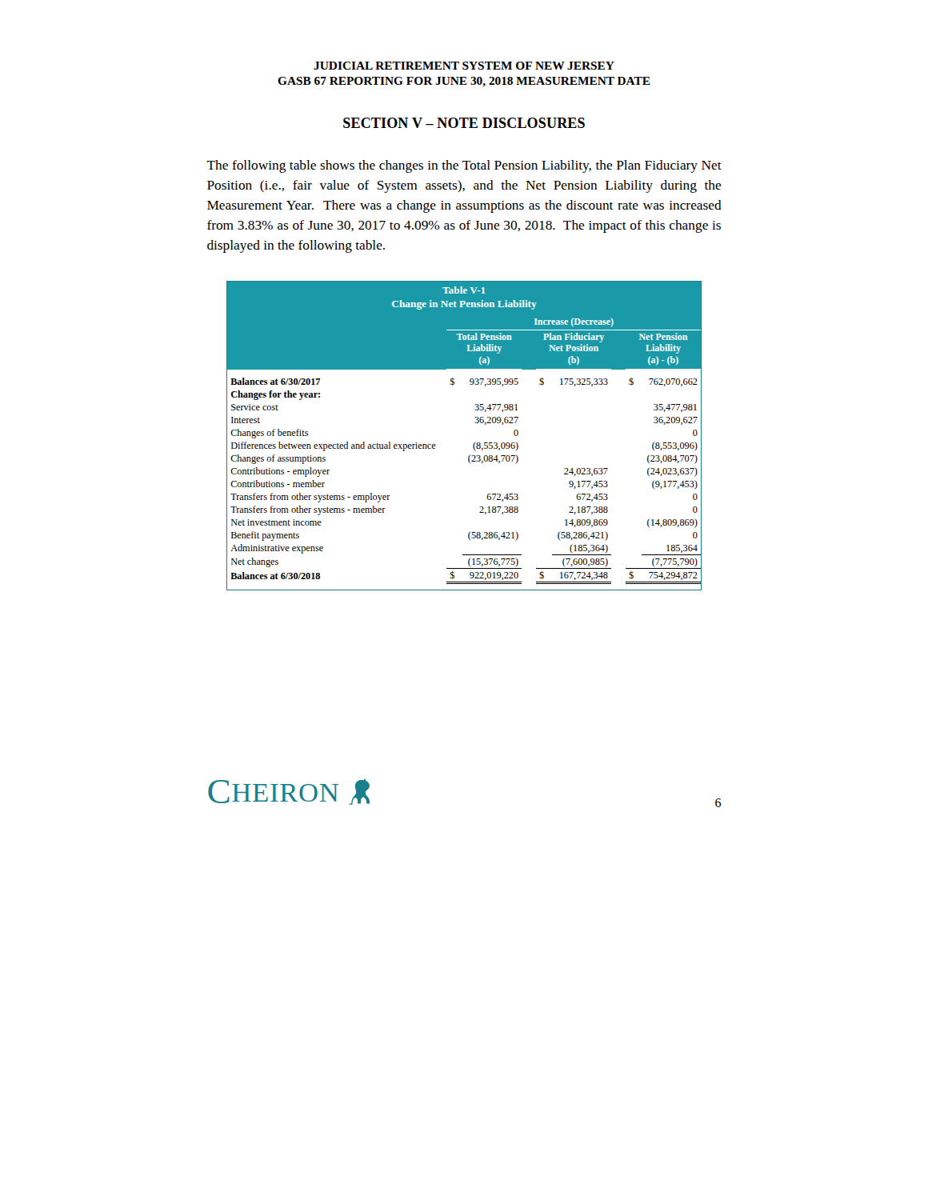JUDICIAL RETIREMENT SYSTEM OF NEW JERSEY
GASB 67 REPORTING FOR JUNE 30, 2018 MEASUREMENT DATE
SECTION V – NOTE DISCLOSURES
The following table shows the changes in the Total Pension Liability, the Plan Fiduciary Net Position (i.e., fair value of System assets), and the Net Pension Liability during the Measurement Year. There was a change in assumptions as the discount rate was increased from 3.83% as of June 30, 2017 to 4.09% as of June 30, 2018. The impact of this change is displayed in the following table.
| Table V-1 |
| --- |
| Change in Net Pension Liability |
| | | Increase (Decrease) |
| | | Total Pension Liability (a) | | Plan Fiduciary Net Position (b) | | Net Pension Liability (a) - (b) |
| Balances at 6/30/2017 | $ | 937,395,995 | | $ | 175,325,333 | | $ | 762,070,662 |
| Changes for the year: | | | | | | | | |
| Service cost | | 35,477,981 | | | | | | 35,477,981 |
| Interest | | 36,209,627 | | | | | | 36,209,627 |
| Changes of benefits | | 0 | | | | | | 0 |
| Differences between expected and actual experience | | (8,553,096) | | | | | | (8,553,096) |
| Changes of assumptions | | (23,084,707) | | | | | | (23,084,707) |
| Contributions - employer | | | | | 24,023,637 | | | (24,023,637) |
| Contributions - member | | | | | 9,177,453 | | | (9,177,453) |
| Transfers from other systems - employer | | 672,453 | | | 672,453 | | | 0 |
| Transfers from other systems - member | | 2,187,388 | | | 2,187,388 | | | 0 |
| Net investment income | | | | | 14,809,869 | | | (14,809,869) |
| Benefit payments | | (58,286,421) | | | (58,286,421) | | | 0 |
| Administrative expense | | | | | (185,364) | | | 185,364 |
| Net changes | | (15,376,775) | | | (7,600,985) | | | (7,775,790) |
| Balances at 6/30/2018 | $ | 922,019,220 | | $ | 167,724,348 | | $ | 754,294,872 |
CHEIRON
6